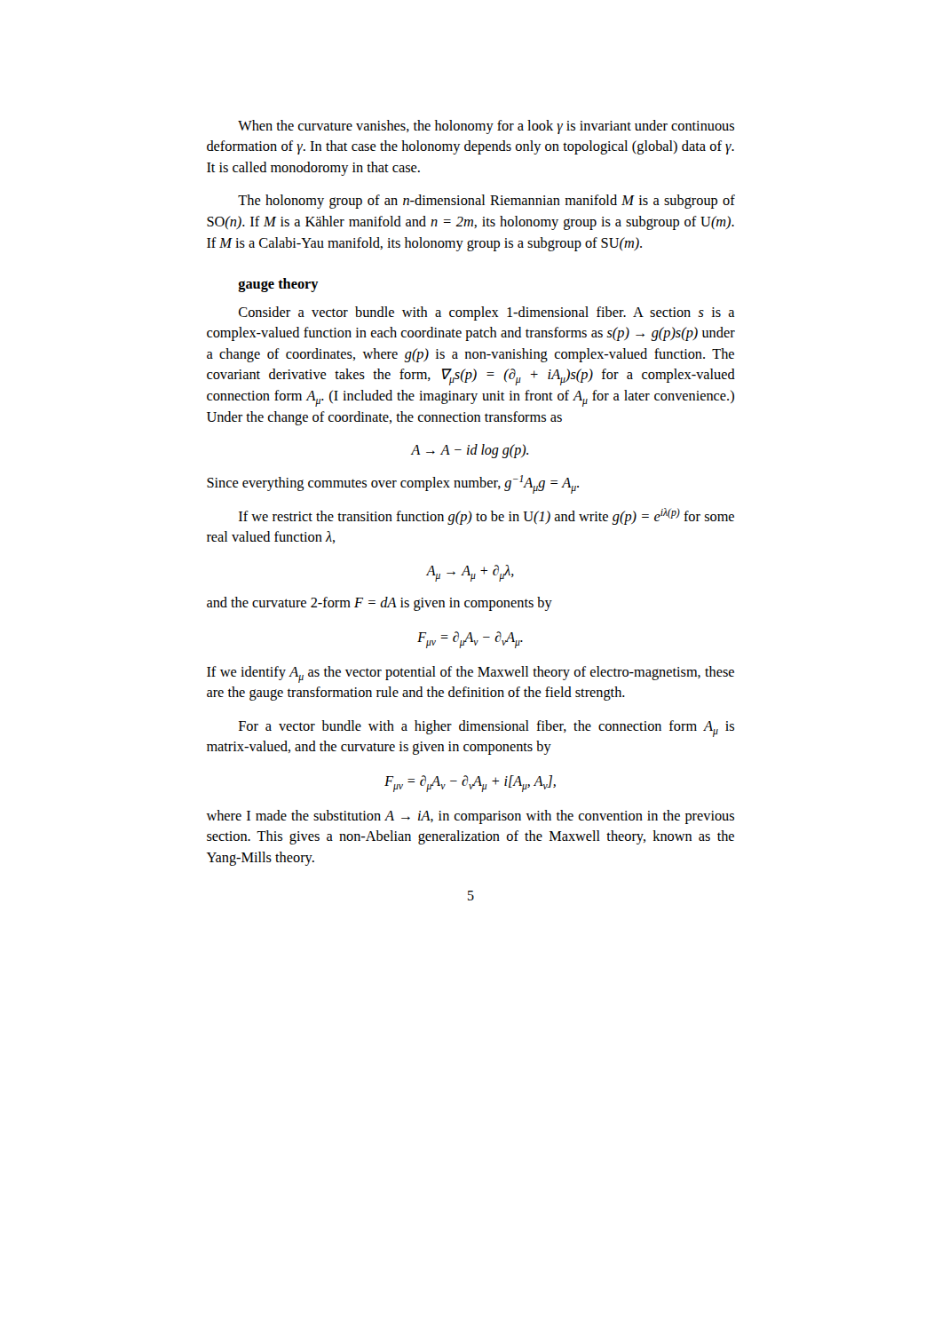When the curvature vanishes, the holonomy for a look γ is invariant under continuous deformation of γ. In that case the holonomy depends only on topological (global) data of γ. It is called monodoromy in that case.
The holonomy group of an n-dimensional Riemannian manifold M is a subgroup of SO(n). If M is a Kähler manifold and n = 2m, its holonomy group is a subgroup of U(m). If M is a Calabi-Yau manifold, its holonomy group is a subgroup of SU(m).
gauge theory
Consider a vector bundle with a complex 1-dimensional fiber. A section s is a complex-valued function in each coordinate patch and transforms as s(p) → g(p)s(p) under a change of coordinates, where g(p) is a non-vanishing complex-valued function. The covariant derivative takes the form, ∇μs(p) = (∂μ + iAμ)s(p) for a complex-valued connection form Aμ. (I included the imaginary unit in front of Aμ for a later convenience.) Under the change of coordinate, the connection transforms as
A → A − id log g(p).
Since everything commutes over complex number, g−1Aμg = Aμ.
If we restrict the transition function g(p) to be in U(1) and write g(p) = eiλ(p) for some real valued function λ,
Aμ → Aμ + ∂μλ,
and the curvature 2-form F = dA is given in components by
Fμν = ∂μAν − ∂νAμ.
If we identify Aμ as the vector potential of the Maxwell theory of electro-magnetism, these are the gauge transformation rule and the definition of the field strength.
For a vector bundle with a higher dimensional fiber, the connection form Aμ is matrix-valued, and the curvature is given in components by
Fμν = ∂μAν − ∂νAμ + i[Aμ, Aν],
where I made the substitution A → iA, in comparison with the convention in the previous section. This gives a non-Abelian generalization of the Maxwell theory, known as the Yang-Mills theory.
5